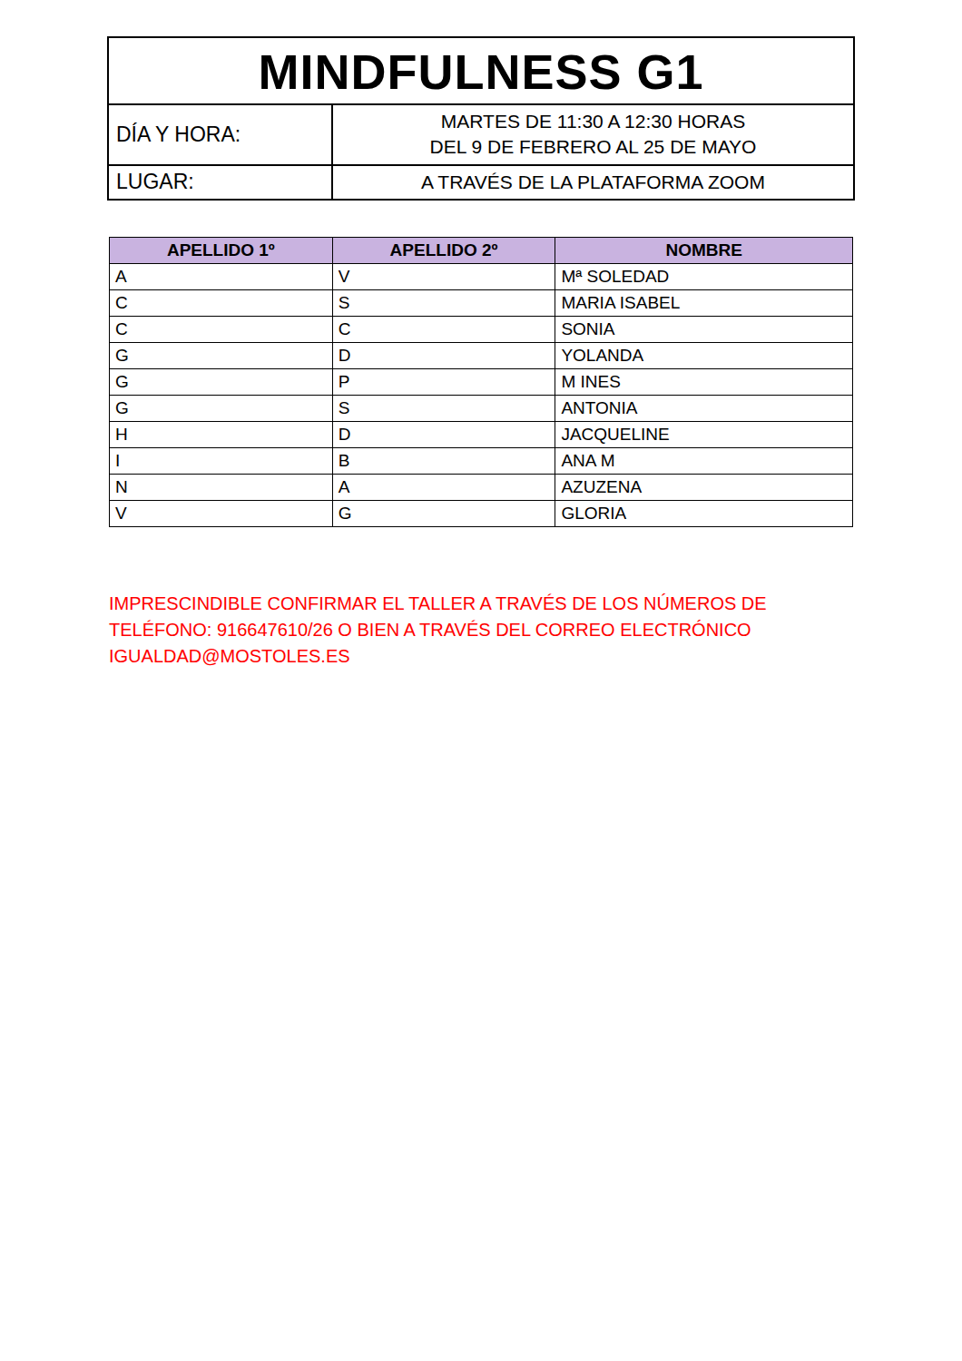MINDFULNESS G1
| DÍA Y HORA: | MARTES DE 11:30 A 12:30 HORAS DEL 9 DE FEBRERO AL 25 DE MAYO |
| LUGAR: | A TRAVÉS DE LA PLATAFORMA ZOOM |
| APELLIDO 1º | APELLIDO 2º | NOMBRE |
| --- | --- | --- |
| A | V | Mª SOLEDAD |
| C | S | MARIA ISABEL |
| C | C | SONIA |
| G | D | YOLANDA |
| G | P | M INES |
| G | S | ANTONIA |
| H | D | JACQUELINE |
| I | B | ANA M |
| N | A | AZUZENA |
| V | G | GLORIA |
IMPRESCINDIBLE CONFIRMAR EL TALLER A TRAVÉS DE LOS NÚMEROS DE TELÉFONO: 916647610/26 O BIEN A TRAVÉS DEL CORREO ELECTRÓNICO IGUALDAD@MOSTOLES.ES